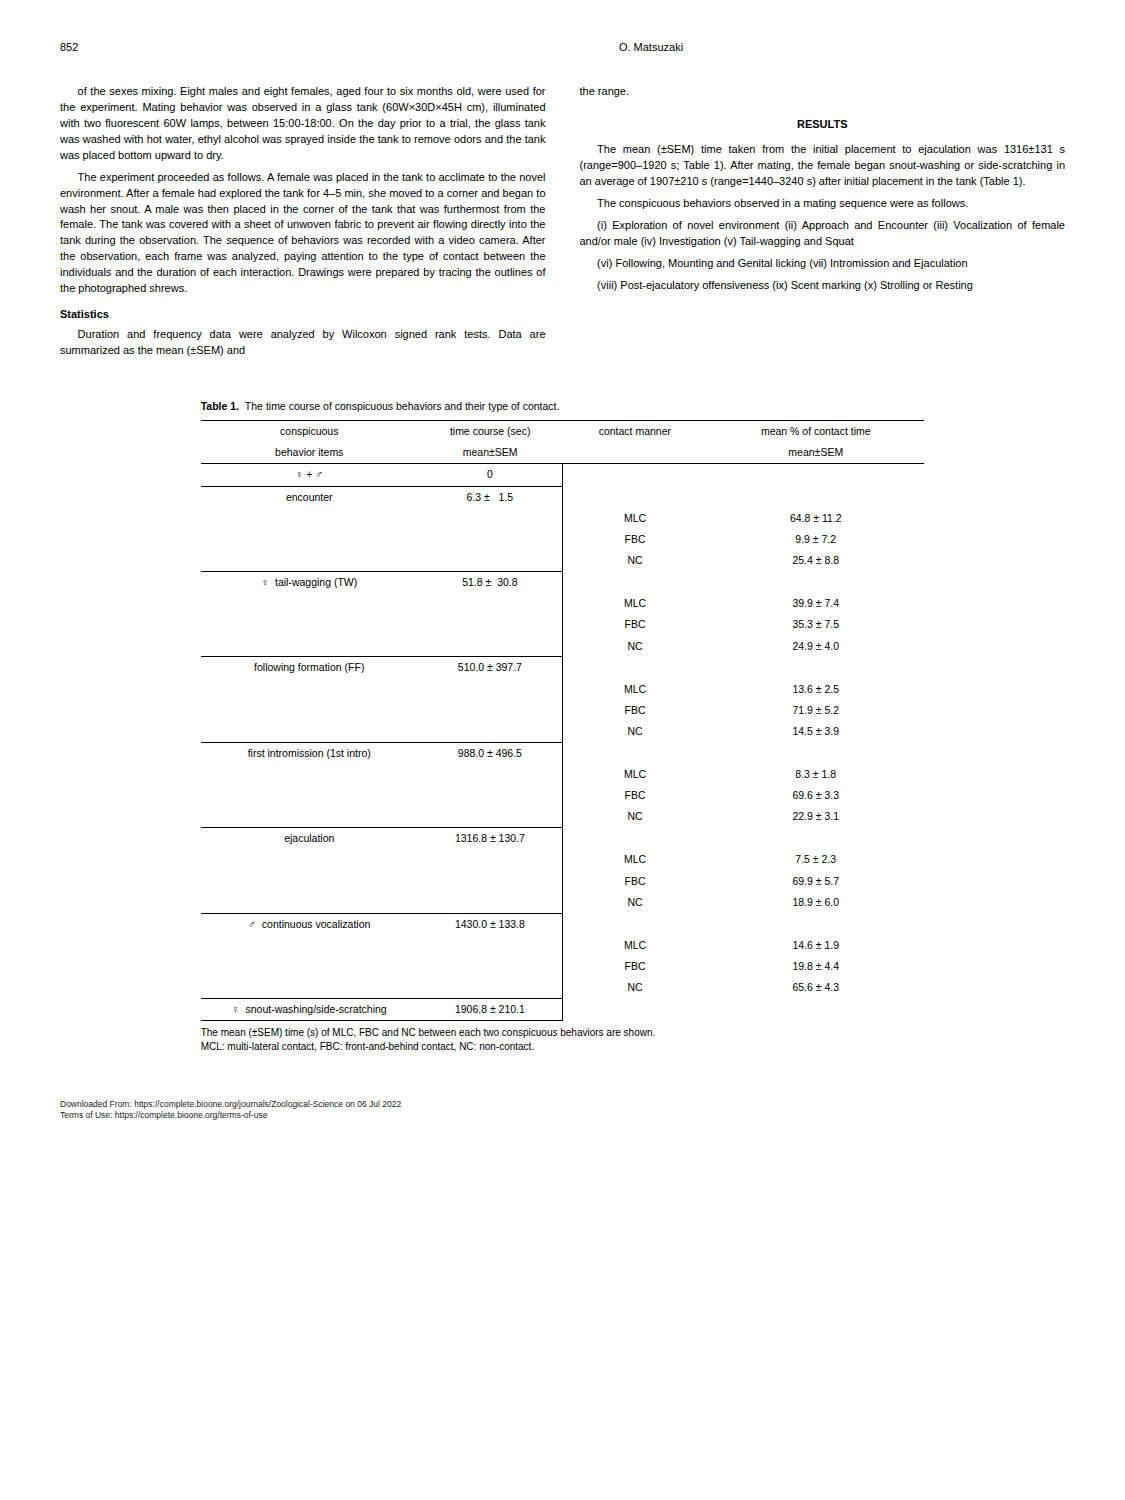852
O. Matsuzaki
of the sexes mixing. Eight males and eight females, aged four to six months old, were used for the experiment. Mating behavior was observed in a glass tank (60W×30D×45H cm), illuminated with two fluorescent 60W lamps, between 15:00-18:00. On the day prior to a trial, the glass tank was washed with hot water, ethyl alcohol was sprayed inside the tank to remove odors and the tank was placed bottom upward to dry.
The experiment proceeded as follows. A female was placed in the tank to acclimate to the novel environment. After a female had explored the tank for 4–5 min, she moved to a corner and began to wash her snout. A male was then placed in the corner of the tank that was furthermost from the female. The tank was covered with a sheet of unwoven fabric to prevent air flowing directly into the tank during the observation. The sequence of behaviors was recorded with a video camera. After the observation, each frame was analyzed, paying attention to the type of contact between the individuals and the duration of each interaction. Drawings were prepared by tracing the outlines of the photographed shrews.
Statistics
Duration and frequency data were analyzed by Wilcoxon signed rank tests. Data are summarized as the mean (±SEM) and
the range.
RESULTS
The mean (±SEM) time taken from the initial placement to ejaculation was 1316±131 s (range=900–1920 s; Table 1). After mating, the female began snout-washing or side-scratching in an average of 1907±210 s (range=1440–3240 s) after initial placement in the tank (Table 1).
The conspicuous behaviors observed in a mating sequence were as follows.
(i) Exploration of novel environment (ii) Approach and Encounter (iii) Vocalization of female and/or male (iv) Investigation (v) Tail-wagging and Squat
(vi) Following, Mounting and Genital licking (vii) Intromission and Ejaculation
(viii) Post-ejaculatory offensiveness (ix) Scent marking (x) Strolling or Resting
Table 1. The time course of conspicuous behaviors and their type of contact.
| conspicuous | time course (sec) | contact manner | mean % of contact time |
| --- | --- | --- | --- |
| behavior items | mean±SEM | | mean±SEM |
| ♀ + ♂ | 0 | | |
| encounter | 6.3 ± 1.5 | | |
| | | MLC | 64.8 ± 11.2 |
| | | FBC | 9.9 ± 7.2 |
| | | NC | 25.4 ± 8.8 |
| ♀ tail-wagging (TW) | 51.8 ± 30.8 | | |
| | | MLC | 39.9 ± 7.4 |
| | | FBC | 35.3 ± 7.5 |
| | | NC | 24.9 ± 4.0 |
| following formation (FF) | 510.0 ± 397.7 | | |
| | | MLC | 13.6 ± 2.5 |
| | | FBC | 71.9 ± 5.2 |
| | | NC | 14.5 ± 3.9 |
| first intromission (1st intro) | 988.0 ± 496.5 | | |
| | | MLC | 8.3 ± 1.8 |
| | | FBC | 69.6 ± 3.3 |
| | | NC | 22.9 ± 3.1 |
| ejaculation | 1316.8 ± 130.7 | | |
| | | MLC | 7.5 ± 2.3 |
| | | FBC | 69.9 ± 5.7 |
| | | NC | 18.9 ± 6.0 |
| ♂ continuous vocalization | 1430.0 ± 133.8 | | |
| | | MLC | 14.6 ± 1.9 |
| | | FBC | 19.8 ± 4.4 |
| | | NC | 65.6 ± 4.3 |
| ♀ snout-washing/side-scratching | 1906.8 ± 210.1 | | |
The mean (±SEM) time (s) of MLC, FBC and NC between each two conspicuous behaviors are shown.
MCL: multi-lateral contact, FBC: front-and-behind contact, NC: non-contact.
Downloaded From: https://complete.bioone.org/journals/Zoological-Science on 06 Jul 2022
Terms of Use: https://complete.bioone.org/terms-of-use